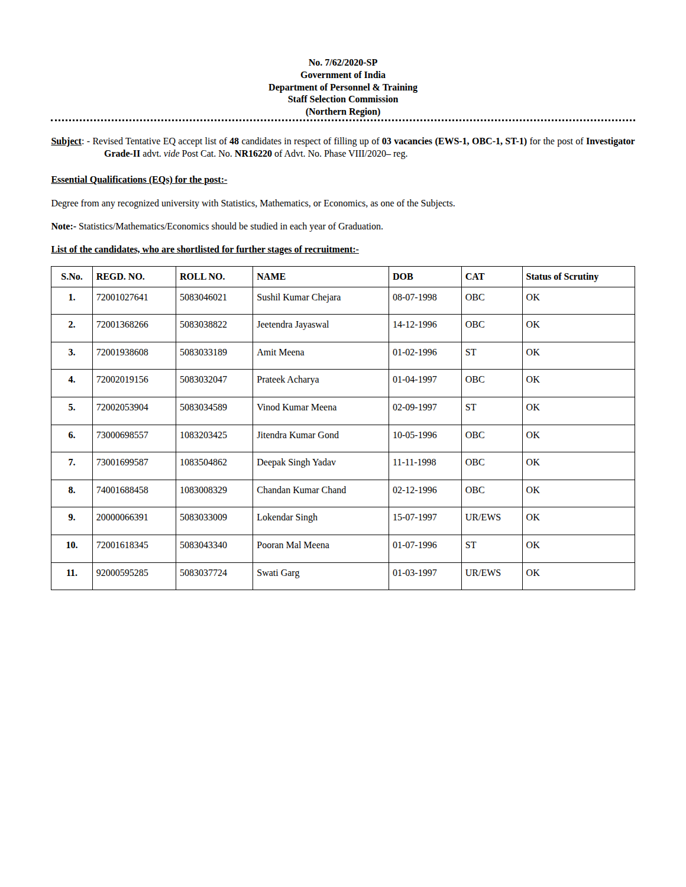No. 7/62/2020-SP
Government of India
Department of Personnel & Training
Staff Selection Commission
(Northern Region)
Subject: - Revised Tentative EQ accept list of 48 candidates in respect of filling up of 03 vacancies (EWS-1, OBC-1, ST-1) for the post of Investigator Grade-II advt. vide Post Cat. No. NR16220 of Advt. No. Phase VIII/2020– reg.
Essential Qualifications (EQs) for the post:-
Degree from any recognized university with Statistics, Mathematics, or Economics, as one of the Subjects.
Note:- Statistics/Mathematics/Economics should be studied in each year of Graduation.
List of the candidates, who are shortlisted for further stages of recruitment:-
| S.No. | REGD. NO. | ROLL NO. | NAME | DOB | CAT | Status of Scrutiny |
| --- | --- | --- | --- | --- | --- | --- |
| 1. | 72001027641 | 5083046021 | Sushil Kumar Chejara | 08-07-1998 | OBC | OK |
| 2. | 72001368266 | 5083038822 | Jeetendra Jayaswal | 14-12-1996 | OBC | OK |
| 3. | 72001938608 | 5083033189 | Amit Meena | 01-02-1996 | ST | OK |
| 4. | 72002019156 | 5083032047 | Prateek Acharya | 01-04-1997 | OBC | OK |
| 5. | 72002053904 | 5083034589 | Vinod Kumar Meena | 02-09-1997 | ST | OK |
| 6. | 73000698557 | 1083203425 | Jitendra Kumar Gond | 10-05-1996 | OBC | OK |
| 7. | 73001699587 | 1083504862 | Deepak Singh Yadav | 11-11-1998 | OBC | OK |
| 8. | 74001688458 | 1083008329 | Chandan Kumar Chand | 02-12-1996 | OBC | OK |
| 9. | 20000066391 | 5083033009 | Lokendar Singh | 15-07-1997 | UR/EWS | OK |
| 10. | 72001618345 | 5083043340 | Pooran Mal Meena | 01-07-1996 | ST | OK |
| 11. | 92000595285 | 5083037724 | Swati Garg | 01-03-1997 | UR/EWS | OK |